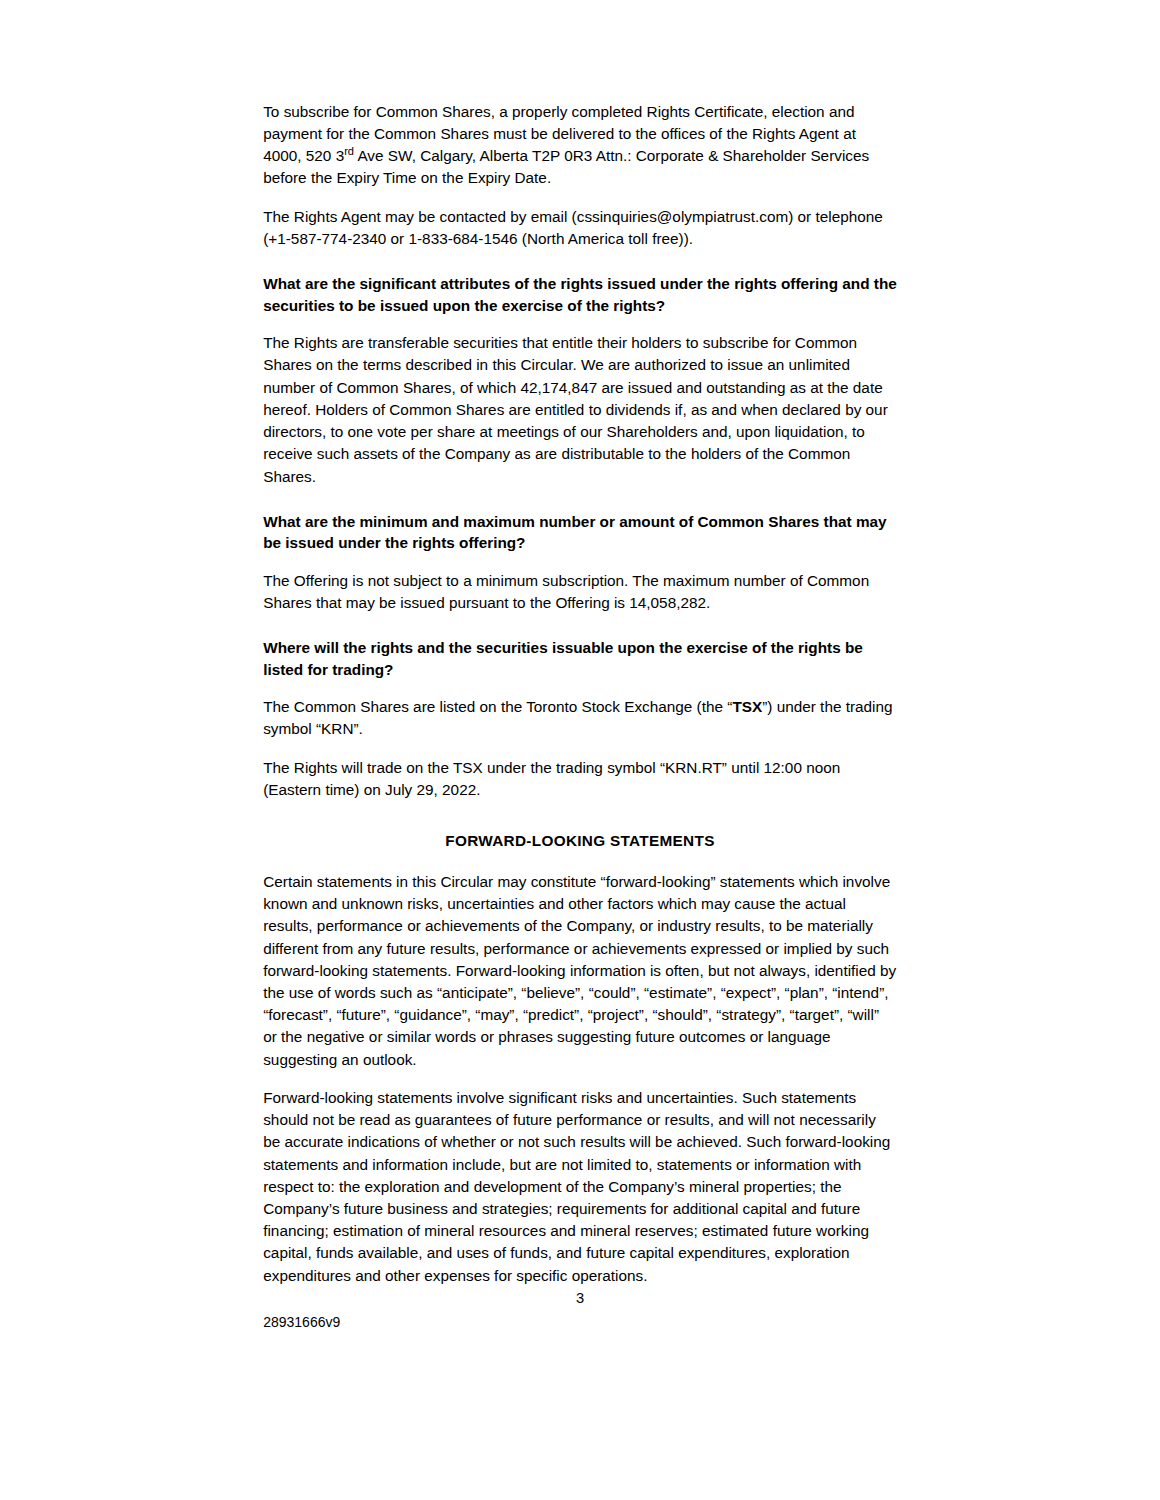To subscribe for Common Shares, a properly completed Rights Certificate, election and payment for the Common Shares must be delivered to the offices of the Rights Agent at 4000, 520 3rd Ave SW, Calgary, Alberta T2P 0R3 Attn.: Corporate & Shareholder Services before the Expiry Time on the Expiry Date.
The Rights Agent may be contacted by email (cssinquiries@olympiatrust.com) or telephone (+1-587-774-2340 or 1-833-684-1546 (North America toll free)).
What are the significant attributes of the rights issued under the rights offering and the securities to be issued upon the exercise of the rights?
The Rights are transferable securities that entitle their holders to subscribe for Common Shares on the terms described in this Circular. We are authorized to issue an unlimited number of Common Shares, of which 42,174,847 are issued and outstanding as at the date hereof. Holders of Common Shares are entitled to dividends if, as and when declared by our directors, to one vote per share at meetings of our Shareholders and, upon liquidation, to receive such assets of the Company as are distributable to the holders of the Common Shares.
What are the minimum and maximum number or amount of Common Shares that may be issued under the rights offering?
The Offering is not subject to a minimum subscription. The maximum number of Common Shares that may be issued pursuant to the Offering is 14,058,282.
Where will the rights and the securities issuable upon the exercise of the rights be listed for trading?
The Common Shares are listed on the Toronto Stock Exchange (the “TSX”) under the trading symbol “KRN”.
The Rights will trade on the TSX under the trading symbol “KRN.RT” until 12:00 noon (Eastern time) on July 29, 2022.
FORWARD-LOOKING STATEMENTS
Certain statements in this Circular may constitute “forward-looking” statements which involve known and unknown risks, uncertainties and other factors which may cause the actual results, performance or achievements of the Company, or industry results, to be materially different from any future results, performance or achievements expressed or implied by such forward-looking statements. Forward-looking information is often, but not always, identified by the use of words such as “anticipate”, “believe”, “could”, “estimate”, “expect”, “plan”, “intend”, “forecast”, “future”, “guidance”, “may”, “predict”, “project”, “should”, “strategy”, “target”, “will” or the negative or similar words or phrases suggesting future outcomes or language suggesting an outlook.
Forward-looking statements involve significant risks and uncertainties. Such statements should not be read as guarantees of future performance or results, and will not necessarily be accurate indications of whether or not such results will be achieved. Such forward-looking statements and information include, but are not limited to, statements or information with respect to: the exploration and development of the Company’s mineral properties; the Company’s future business and strategies; requirements for additional capital and future financing; estimation of mineral resources and mineral reserves; estimated future working capital, funds available, and uses of funds, and future capital expenditures, exploration expenditures and other expenses for specific operations.
3
28931666v9